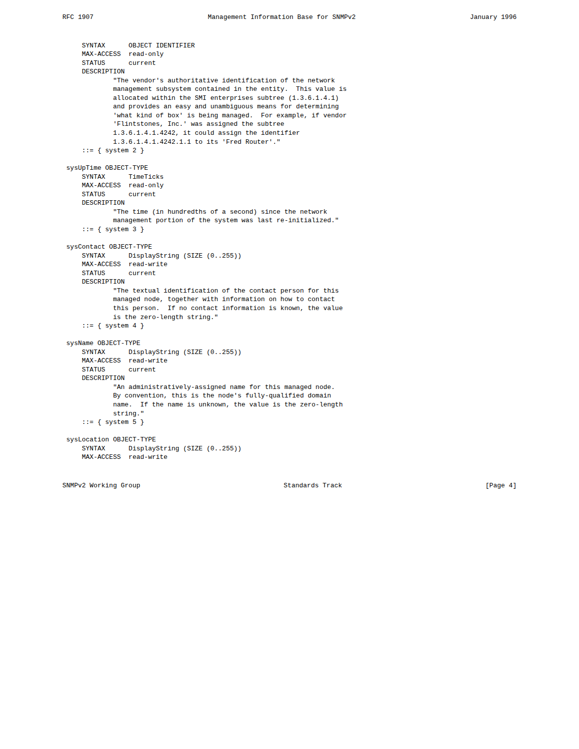RFC 1907 Management Information Base for SNMPv2 January 1996
     SYNTAX      OBJECT IDENTIFIER
     MAX-ACCESS  read-only
     STATUS      current
     DESCRIPTION
             "The vendor's authoritative identification of the network
             management subsystem contained in the entity.  This value is
             allocated within the SMI enterprises subtree (1.3.6.1.4.1)
             and provides an easy and unambiguous means for determining
             'what kind of box' is being managed.  For example, if vendor
             'Flintstones, Inc.' was assigned the subtree
             1.3.6.1.4.1.4242, it could assign the identifier
             1.3.6.1.4.1.4242.1.1 to its 'Fred Router'."
     ::= { system 2 }

 sysUpTime OBJECT-TYPE
     SYNTAX      TimeTicks
     MAX-ACCESS  read-only
     STATUS      current
     DESCRIPTION
             "The time (in hundredths of a second) since the network
             management portion of the system was last re-initialized."
     ::= { system 3 }

 sysContact OBJECT-TYPE
     SYNTAX      DisplayString (SIZE (0..255))
     MAX-ACCESS  read-write
     STATUS      current
     DESCRIPTION
             "The textual identification of the contact person for this
             managed node, together with information on how to contact
             this person.  If no contact information is known, the value
             is the zero-length string."
     ::= { system 4 }

 sysName OBJECT-TYPE
     SYNTAX      DisplayString (SIZE (0..255))
     MAX-ACCESS  read-write
     STATUS      current
     DESCRIPTION
             "An administratively-assigned name for this managed node.
             By convention, this is the node's fully-qualified domain
             name.  If the name is unknown, the value is the zero-length
             string."
     ::= { system 5 }

 sysLocation OBJECT-TYPE
     SYNTAX      DisplayString (SIZE (0..255))
     MAX-ACCESS  read-write
SNMPv2 Working Group Standards Track [Page 4]